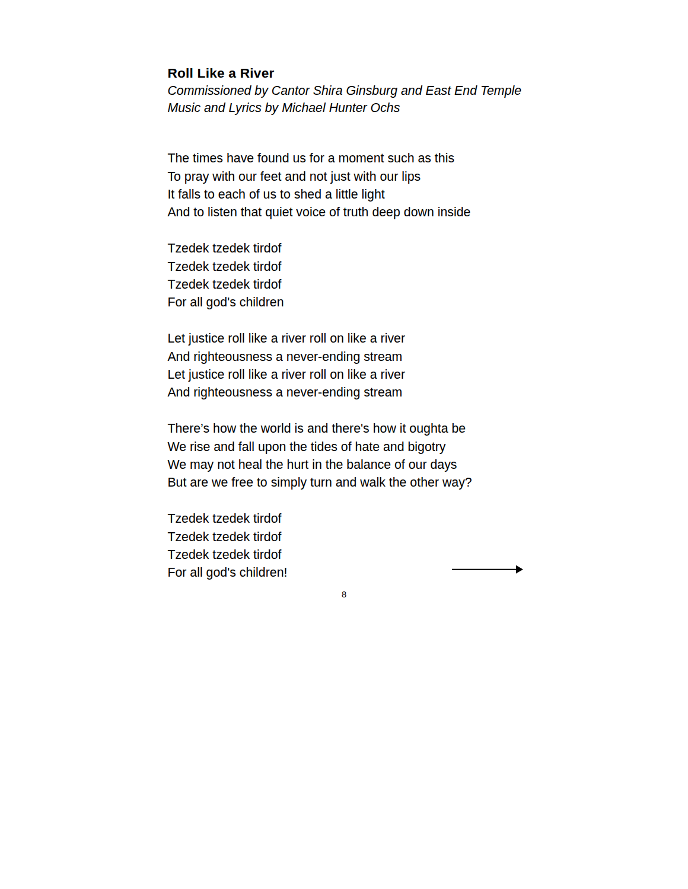Roll Like a River
Commissioned by Cantor Shira Ginsburg and East End Temple
Music and Lyrics by Michael Hunter Ochs
The times have found us for a moment such as this
To pray with our feet and not just with our lips
It falls to each of us to shed a little light
And to listen that quiet voice of truth deep down inside
Tzedek tzedek tirdof
Tzedek tzedek tirdof
Tzedek tzedek tirdof
For all god's children
Let justice roll like a river roll on like a river
And righteousness a never-ending stream
Let justice roll like a river roll on like a river
And righteousness a never-ending stream
There’s how the world is and there's how it oughta be
We rise and fall upon the tides of hate and bigotry
We may not heal the hurt in the balance of our days
But are we free to simply turn and walk the other way?
Tzedek tzedek tirdof
Tzedek tzedek tirdof
Tzedek tzedek tirdof
For all god's children!
8